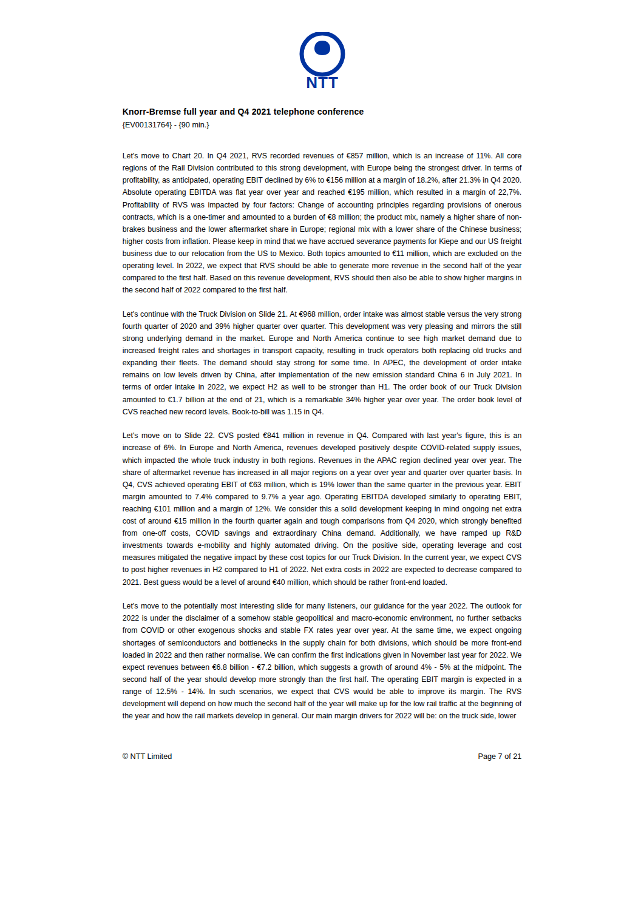NTT
Knorr-Bremse full year and Q4 2021 telephone conference
{EV00131764} - {90 min.}
Let's move to Chart 20. In Q4 2021, RVS recorded revenues of €857 million, which is an increase of 11%. All core regions of the Rail Division contributed to this strong development, with Europe being the strongest driver. In terms of profitability, as anticipated, operating EBIT declined by 6% to €156 million at a margin of 18.2%, after 21.3% in Q4 2020. Absolute operating EBITDA was flat year over year and reached €195 million, which resulted in a margin of 22,7%. Profitability of RVS was impacted by four factors: Change of accounting principles regarding provisions of onerous contracts, which is a one-timer and amounted to a burden of €8 million; the product mix, namely a higher share of non-brakes business and the lower aftermarket share in Europe; regional mix with a lower share of the Chinese business; higher costs from inflation. Please keep in mind that we have accrued severance payments for Kiepe and our US freight business due to our relocation from the US to Mexico. Both topics amounted to €11 million, which are excluded on the operating level. In 2022, we expect that RVS should be able to generate more revenue in the second half of the year compared to the first half. Based on this revenue development, RVS should then also be able to show higher margins in the second half of 2022 compared to the first half.
Let's continue with the Truck Division on Slide 21. At €968 million, order intake was almost stable versus the very strong fourth quarter of 2020 and 39% higher quarter over quarter. This development was very pleasing and mirrors the still strong underlying demand in the market. Europe and North America continue to see high market demand due to increased freight rates and shortages in transport capacity, resulting in truck operators both replacing old trucks and expanding their fleets. The demand should stay strong for some time. In APEC, the development of order intake remains on low levels driven by China, after implementation of the new emission standard China 6 in July 2021. In terms of order intake in 2022, we expect H2 as well to be stronger than H1. The order book of our Truck Division amounted to €1.7 billion at the end of 21, which is a remarkable 34% higher year over year. The order book level of CVS reached new record levels. Book-to-bill was 1.15 in Q4.
Let's move on to Slide 22. CVS posted €841 million in revenue in Q4. Compared with last year's figure, this is an increase of 6%. In Europe and North America, revenues developed positively despite COVID-related supply issues, which impacted the whole truck industry in both regions. Revenues in the APAC region declined year over year. The share of aftermarket revenue has increased in all major regions on a year over year and quarter over quarter basis. In Q4, CVS achieved operating EBIT of €63 million, which is 19% lower than the same quarter in the previous year. EBIT margin amounted to 7.4% compared to 9.7% a year ago. Operating EBITDA developed similarly to operating EBIT, reaching €101 million and a margin of 12%. We consider this a solid development keeping in mind ongoing net extra cost of around €15 million in the fourth quarter again and tough comparisons from Q4 2020, which strongly benefited from one-off costs, COVID savings and extraordinary China demand. Additionally, we have ramped up R&D investments towards e-mobility and highly automated driving. On the positive side, operating leverage and cost measures mitigated the negative impact by these cost topics for our Truck Division. In the current year, we expect CVS to post higher revenues in H2 compared to H1 of 2022. Net extra costs in 2022 are expected to decrease compared to 2021. Best guess would be a level of around €40 million, which should be rather front-end loaded.
Let's move to the potentially most interesting slide for many listeners, our guidance for the year 2022. The outlook for 2022 is under the disclaimer of a somehow stable geopolitical and macro-economic environment, no further setbacks from COVID or other exogenous shocks and stable FX rates year over year. At the same time, we expect ongoing shortages of semiconductors and bottlenecks in the supply chain for both divisions, which should be more front-end loaded in 2022 and then rather normalise. We can confirm the first indications given in November last year for 2022. We expect revenues between €6.8 billion - €7.2 billion, which suggests a growth of around 4% - 5% at the midpoint. The second half of the year should develop more strongly than the first half. The operating EBIT margin is expected in a range of 12.5% - 14%. In such scenarios, we expect that CVS would be able to improve its margin. The RVS development will depend on how much the second half of the year will make up for the low rail traffic at the beginning of the year and how the rail markets develop in general. Our main margin drivers for 2022 will be: on the truck side, lower
© NTT Limited
Page 7 of 21